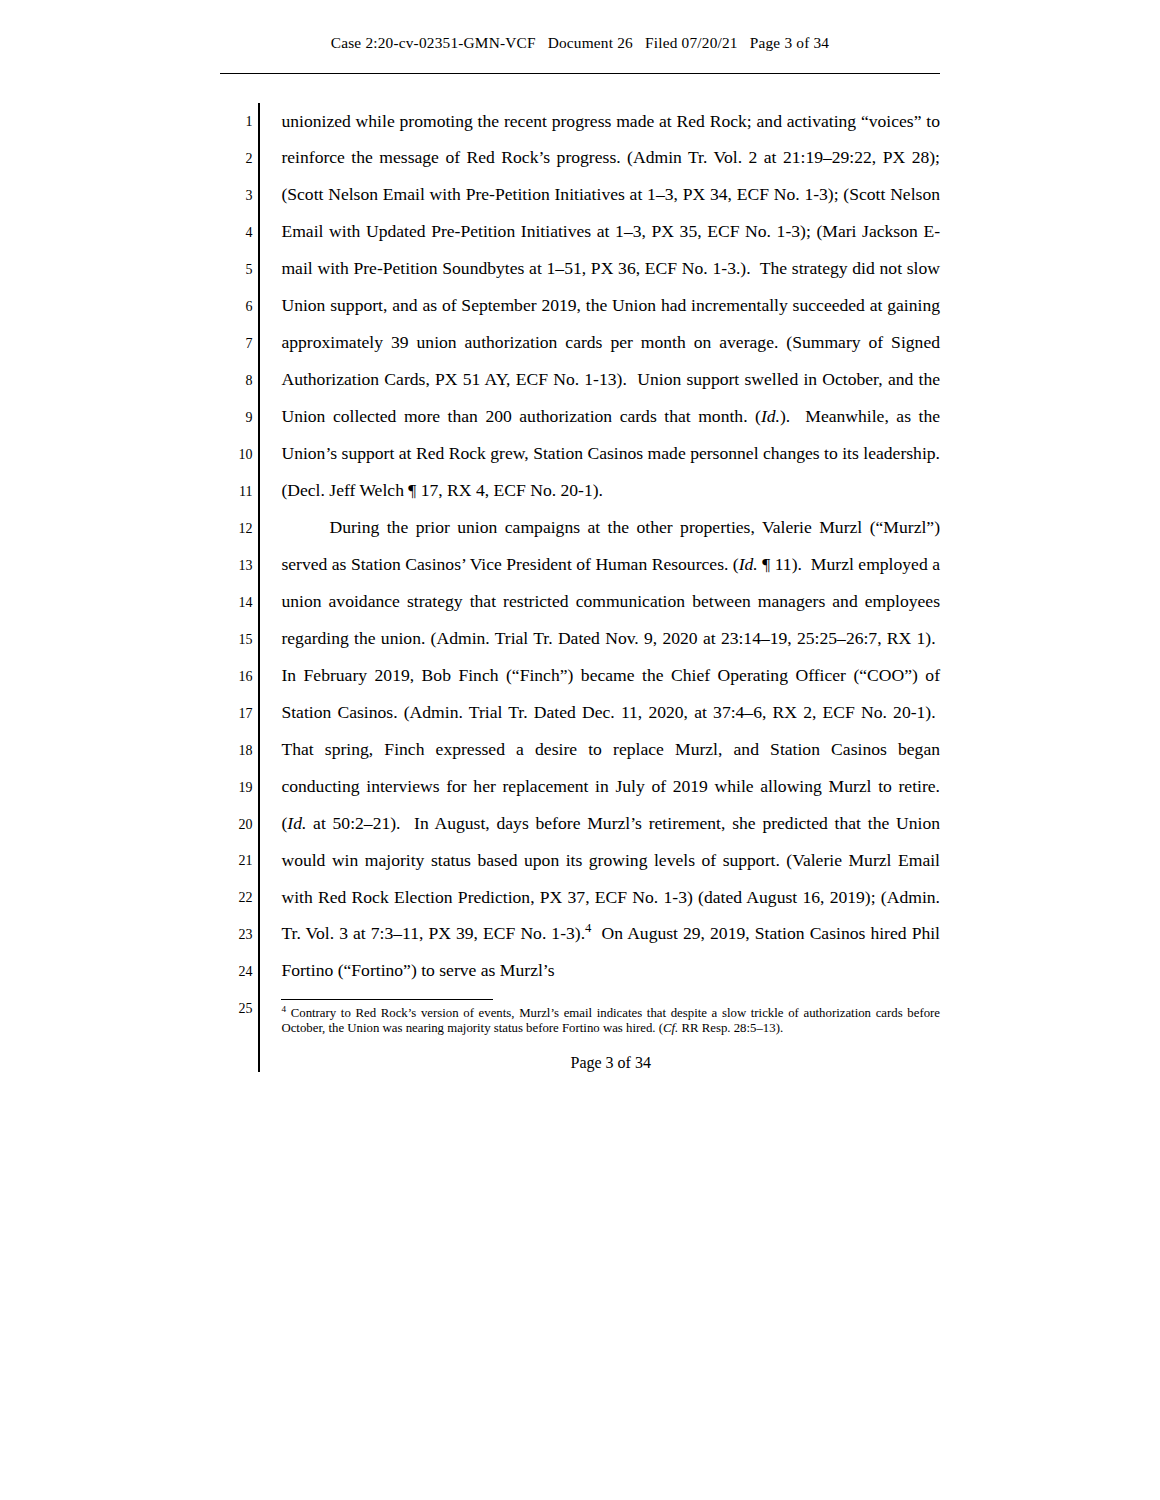Case 2:20-cv-02351-GMN-VCF Document 26 Filed 07/20/21 Page 3 of 34
1 2 3 4 5 6 7 8 9 10 11 12 13 14 15 16 17 18 19 20 21 22 23 24 25
unionized while promoting the recent progress made at Red Rock; and activating “voices” to reinforce the message of Red Rock’s progress. (Admin Tr. Vol. 2 at 21:19–29:22, PX 28); (Scott Nelson Email with Pre-Petition Initiatives at 1–3, PX 34, ECF No. 1-3); (Scott Nelson Email with Updated Pre-Petition Initiatives at 1–3, PX 35, ECF No. 1-3); (Mari Jackson E-mail with Pre-Petition Soundbytes at 1–51, PX 36, ECF No. 1-3.). The strategy did not slow Union support, and as of September 2019, the Union had incrementally succeeded at gaining approximately 39 union authorization cards per month on average. (Summary of Signed Authorization Cards, PX 51 AY, ECF No. 1-13). Union support swelled in October, and the Union collected more than 200 authorization cards that month. (Id.). Meanwhile, as the Union’s support at Red Rock grew, Station Casinos made personnel changes to its leadership. (Decl. Jeff Welch ¶ 17, RX 4, ECF No. 20-1).
During the prior union campaigns at the other properties, Valerie Murzl (“Murzl”) served as Station Casinos’ Vice President of Human Resources. (Id. ¶ 11). Murzl employed a union avoidance strategy that restricted communication between managers and employees regarding the union. (Admin. Trial Tr. Dated Nov. 9, 2020 at 23:14–19, 25:25–26:7, RX 1). In February 2019, Bob Finch (“Finch”) became the Chief Operating Officer (“COO”) of Station Casinos. (Admin. Trial Tr. Dated Dec. 11, 2020, at 37:4–6, RX 2, ECF No. 20-1). That spring, Finch expressed a desire to replace Murzl, and Station Casinos began conducting interviews for her replacement in July of 2019 while allowing Murzl to retire. (Id. at 50:2–21). In August, days before Murzl’s retirement, she predicted that the Union would win majority status based upon its growing levels of support. (Valerie Murzl Email with Red Rock Election Prediction, PX 37, ECF No. 1-3) (dated August 16, 2019); (Admin. Tr. Vol. 3 at 7:3–11, PX 39, ECF No. 1-3).4 On August 29, 2019, Station Casinos hired Phil Fortino (“Fortino”) to serve as Murzl’s
4 Contrary to Red Rock’s version of events, Murzl’s email indicates that despite a slow trickle of authorization cards before October, the Union was nearing majority status before Fortino was hired. (Cf. RR Resp. 28:5–13).
Page 3 of 34